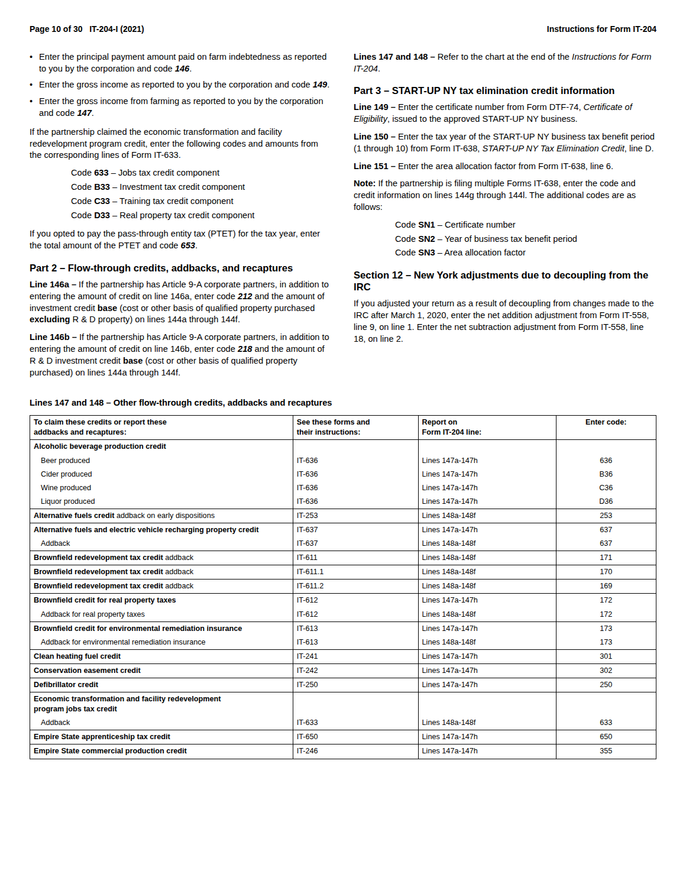Page 10 of 30 IT-204-I (2021)
Instructions for Form IT-204
Enter the principal payment amount paid on farm indebtedness as reported to you by the corporation and code 146.
Enter the gross income as reported to you by the corporation and code 149.
Enter the gross income from farming as reported to you by the corporation and code 147.
If the partnership claimed the economic transformation and facility redevelopment program credit, enter the following codes and amounts from the corresponding lines of Form IT-633.
Code 633 – Jobs tax credit component
Code B33 – Investment tax credit component
Code C33 – Training tax credit component
Code D33 – Real property tax credit component
If you opted to pay the pass-through entity tax (PTET) for the tax year, enter the total amount of the PTET and code 653.
Part 2 – Flow-through credits, addbacks, and recaptures
Line 146a – If the partnership has Article 9-A corporate partners, in addition to entering the amount of credit on line 146a, enter code 212 and the amount of investment credit base (cost or other basis of qualified property purchased excluding R & D property) on lines 144a through 144f.
Line 146b – If the partnership has Article 9-A corporate partners, in addition to entering the amount of credit on line 146b, enter code 218 and the amount of R & D investment credit base (cost or other basis of qualified property purchased) on lines 144a through 144f.
Lines 147 and 148 – Refer to the chart at the end of the Instructions for Form IT-204.
Part 3 – START-UP NY tax elimination credit information
Line 149 – Enter the certificate number from Form DTF-74, Certificate of Eligibility, issued to the approved START-UP NY business.
Line 150 – Enter the tax year of the START-UP NY business tax benefit period (1 through 10) from Form IT-638, START-UP NY Tax Elimination Credit, line D.
Line 151 – Enter the area allocation factor from Form IT-638, line 6.
Note: If the partnership is filing multiple Forms IT-638, enter the code and credit information on lines 144g through 144l. The additional codes are as follows:
Code SN1 – Certificate number
Code SN2 – Year of business tax benefit period
Code SN3 – Area allocation factor
Section 12 – New York adjustments due to decoupling from the IRC
If you adjusted your return as a result of decoupling from changes made to the IRC after March 1, 2020, enter the net addition adjustment from Form IT-558, line 9, on line 1. Enter the net subtraction adjustment from Form IT-558, line 18, on line 2.
Lines 147 and 148 – Other flow-through credits, addbacks and recaptures
| To claim these credits or report these addbacks and recaptures: | See these forms and their instructions: | Report on Form IT-204 line: | Enter code: |
| --- | --- | --- | --- |
| Alcoholic beverage production credit | | | |
| Beer produced | IT-636 | Lines 147a-147h | 636 |
| Cider produced | IT-636 | Lines 147a-147h | B36 |
| Wine produced | IT-636 | Lines 147a-147h | C36 |
| Liquor produced | IT-636 | Lines 147a-147h | D36 |
| Alternative fuels credit addback on early dispositions | IT-253 | Lines 148a-148f | 253 |
| Alternative fuels and electric vehicle recharging property credit | IT-637 | Lines 147a-147h | 637 |
| Addback | IT-637 | Lines 148a-148f | 637 |
| Brownfield redevelopment tax credit addback | IT-611 | Lines 148a-148f | 171 |
| Brownfield redevelopment tax credit addback | IT-611.1 | Lines 148a-148f | 170 |
| Brownfield redevelopment tax credit addback | IT-611.2 | Lines 148a-148f | 169 |
| Brownfield credit for real property taxes | IT-612 | Lines 147a-147h | 172 |
| Addback for real property taxes | IT-612 | Lines 148a-148f | 172 |
| Brownfield credit for environmental remediation insurance | IT-613 | Lines 147a-147h | 173 |
| Addback for environmental remediation insurance | IT-613 | Lines 148a-148f | 173 |
| Clean heating fuel credit | IT-241 | Lines 147a-147h | 301 |
| Conservation easement credit | IT-242 | Lines 147a-147h | 302 |
| Defibrillator credit | IT-250 | Lines 147a-147h | 250 |
| Economic transformation and facility redevelopment program jobs tax credit | | | |
| Addback | IT-633 | Lines 148a-148f | 633 |
| Empire State apprenticeship tax credit | IT-650 | Lines 147a-147h | 650 |
| Empire State commercial production credit | IT-246 | Lines 147a-147h | 355 |